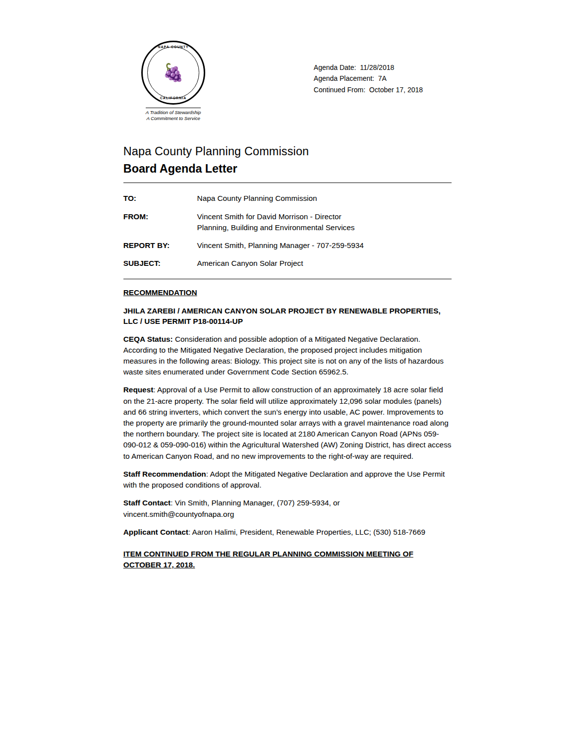NAPA COUNTY
🍇
CALIFORNIA
A Tradition of Stewardship
A Commitment to Service
Agenda Date: 11/28/2018
Agenda Placement: 7A
Continued From: October 17, 2018
Napa County Planning Commission
Board Agenda Letter
| TO: | Napa County Planning Commission |
| FROM: | Vincent Smith for David Morrison - Director Planning, Building and Environmental Services |
| REPORT BY: | Vincent Smith, Planning Manager - 707-259-5934 |
| SUBJECT: | American Canyon Solar Project |
RECOMMENDATION
JHILA ZAREBI / AMERICAN CANYON SOLAR PROJECT BY RENEWABLE PROPERTIES, LLC / USE PERMIT P18-00114-UP
CEQA Status: Consideration and possible adoption of a Mitigated Negative Declaration. According to the Mitigated Negative Declaration, the proposed project includes mitigation measures in the following areas: Biology. This project site is not on any of the lists of hazardous waste sites enumerated under Government Code Section 65962.5.
Request: Approval of a Use Permit to allow construction of an approximately 18 acre solar field on the 21-acre property. The solar field will utilize approximately 12,096 solar modules (panels) and 66 string inverters, which convert the sun’s energy into usable, AC power. Improvements to the property are primarily the ground-mounted solar arrays with a gravel maintenance road along the northern boundary. The project site is located at 2180 American Canyon Road (APNs 059-090-012 & 059-090-016) within the Agricultural Watershed (AW) Zoning District, has direct access to American Canyon Road, and no new improvements to the right-of-way are required.
Staff Recommendation: Adopt the Mitigated Negative Declaration and approve the Use Permit with the proposed conditions of approval.
Staff Contact: Vin Smith, Planning Manager, (707) 259-5934, or vincent.smith@countyofnapa.org
Applicant Contact: Aaron Halimi, President, Renewable Properties, LLC; (530) 518-7669
ITEM CONTINUED FROM THE REGULAR PLANNING COMMISSION MEETING OF OCTOBER 17, 2018.